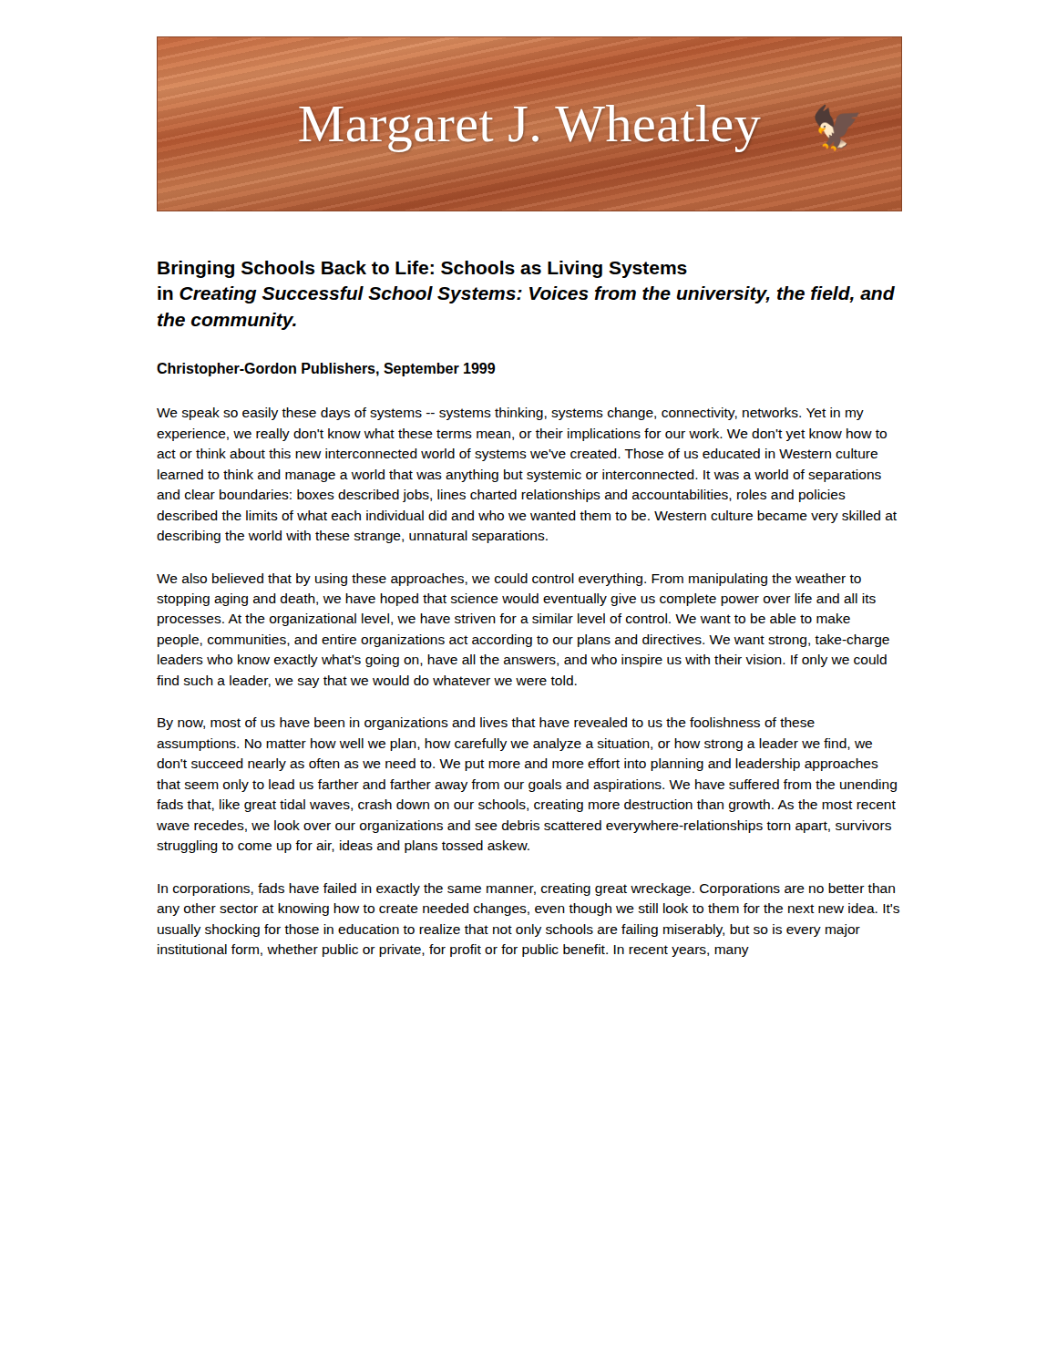Margaret J. Wheatley
🦅
Bringing Schools Back to Life: Schools as Living Systems
in Creating Successful School Systems: Voices from the university, the field, and the community.
Christopher-Gordon Publishers, September 1999
We speak so easily these days of systems -- systems thinking, systems change, connectivity, networks. Yet in my experience, we really don't know what these terms mean, or their implications for our work. We don't yet know how to act or think about this new interconnected world of systems we've created. Those of us educated in Western culture learned to think and manage a world that was anything but systemic or interconnected. It was a world of separations and clear boundaries: boxes described jobs, lines charted relationships and accountabilities, roles and policies described the limits of what each individual did and who we wanted them to be. Western culture became very skilled at describing the world with these strange, unnatural separations.
We also believed that by using these approaches, we could control everything. From manipulating the weather to stopping aging and death, we have hoped that science would eventually give us complete power over life and all its processes. At the organizational level, we have striven for a similar level of control. We want to be able to make people, communities, and entire organizations act according to our plans and directives. We want strong, take-charge leaders who know exactly what's going on, have all the answers, and who inspire us with their vision. If only we could find such a leader, we say that we would do whatever we were told.
By now, most of us have been in organizations and lives that have revealed to us the foolishness of these assumptions. No matter how well we plan, how carefully we analyze a situation, or how strong a leader we find, we don't succeed nearly as often as we need to. We put more and more effort into planning and leadership approaches that seem only to lead us farther and farther away from our goals and aspirations. We have suffered from the unending fads that, like great tidal waves, crash down on our schools, creating more destruction than growth. As the most recent wave recedes, we look over our organizations and see debris scattered everywhere-relationships torn apart, survivors struggling to come up for air, ideas and plans tossed askew.
In corporations, fads have failed in exactly the same manner, creating great wreckage. Corporations are no better than any other sector at knowing how to create needed changes, even though we still look to them for the next new idea. It's usually shocking for those in education to realize that not only schools are failing miserably, but so is every major institutional form, whether public or private, for profit or for public benefit. In recent years, many